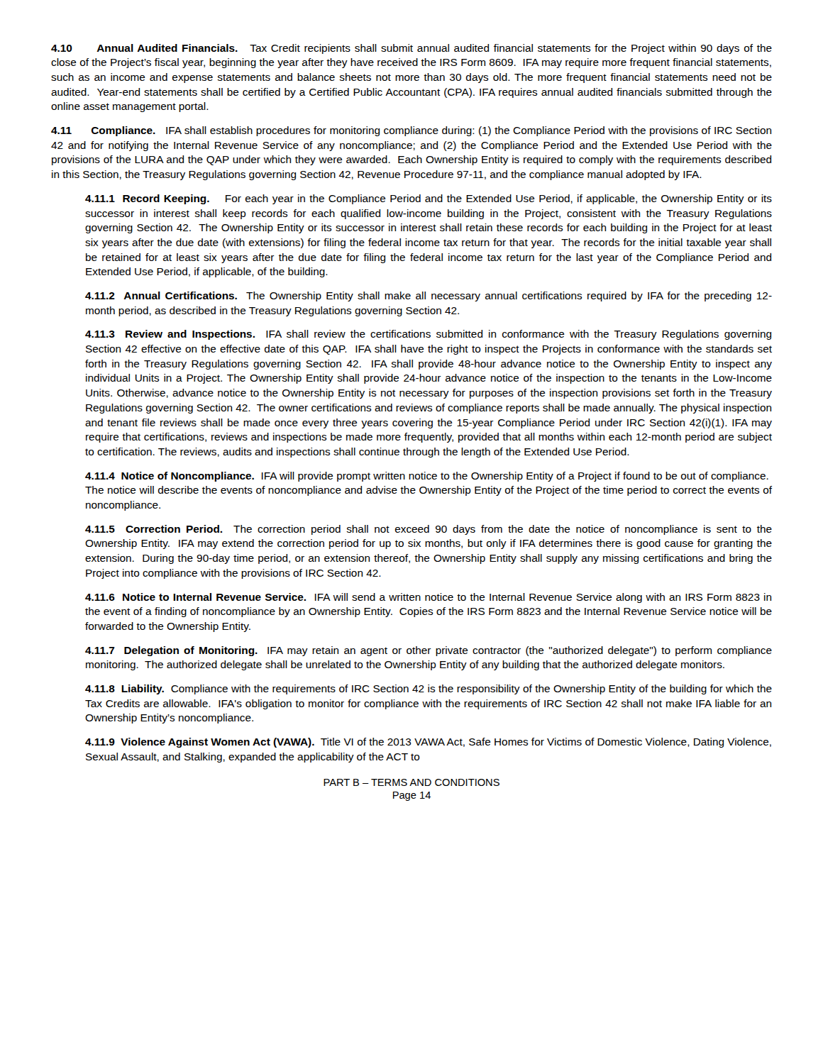4.10 Annual Audited Financials. Tax Credit recipients shall submit annual audited financial statements for the Project within 90 days of the close of the Project’s fiscal year, beginning the year after they have received the IRS Form 8609. IFA may require more frequent financial statements, such as an income and expense statements and balance sheets not more than 30 days old. The more frequent financial statements need not be audited. Year-end statements shall be certified by a Certified Public Accountant (CPA). IFA requires annual audited financials submitted through the online asset management portal.
4.11 Compliance. IFA shall establish procedures for monitoring compliance during: (1) the Compliance Period with the provisions of IRC Section 42 and for notifying the Internal Revenue Service of any noncompliance; and (2) the Compliance Period and the Extended Use Period with the provisions of the LURA and the QAP under which they were awarded. Each Ownership Entity is required to comply with the requirements described in this Section, the Treasury Regulations governing Section 42, Revenue Procedure 97-11, and the compliance manual adopted by IFA.
4.11.1 Record Keeping. For each year in the Compliance Period and the Extended Use Period, if applicable, the Ownership Entity or its successor in interest shall keep records for each qualified low-income building in the Project, consistent with the Treasury Regulations governing Section 42. The Ownership Entity or its successor in interest shall retain these records for each building in the Project for at least six years after the due date (with extensions) for filing the federal income tax return for that year. The records for the initial taxable year shall be retained for at least six years after the due date for filing the federal income tax return for the last year of the Compliance Period and Extended Use Period, if applicable, of the building.
4.11.2 Annual Certifications. The Ownership Entity shall make all necessary annual certifications required by IFA for the preceding 12-month period, as described in the Treasury Regulations governing Section 42.
4.11.3 Review and Inspections. IFA shall review the certifications submitted in conformance with the Treasury Regulations governing Section 42 effective on the effective date of this QAP. IFA shall have the right to inspect the Projects in conformance with the standards set forth in the Treasury Regulations governing Section 42. IFA shall provide 48-hour advance notice to the Ownership Entity to inspect any individual Units in a Project. The Ownership Entity shall provide 24-hour advance notice of the inspection to the tenants in the Low-Income Units. Otherwise, advance notice to the Ownership Entity is not necessary for purposes of the inspection provisions set forth in the Treasury Regulations governing Section 42. The owner certifications and reviews of compliance reports shall be made annually. The physical inspection and tenant file reviews shall be made once every three years covering the 15-year Compliance Period under IRC Section 42(i)(1). IFA may require that certifications, reviews and inspections be made more frequently, provided that all months within each 12-month period are subject to certification. The reviews, audits and inspections shall continue through the length of the Extended Use Period.
4.11.4 Notice of Noncompliance. IFA will provide prompt written notice to the Ownership Entity of a Project if found to be out of compliance. The notice will describe the events of noncompliance and advise the Ownership Entity of the Project of the time period to correct the events of noncompliance.
4.11.5 Correction Period. The correction period shall not exceed 90 days from the date the notice of noncompliance is sent to the Ownership Entity. IFA may extend the correction period for up to six months, but only if IFA determines there is good cause for granting the extension. During the 90-day time period, or an extension thereof, the Ownership Entity shall supply any missing certifications and bring the Project into compliance with the provisions of IRC Section 42.
4.11.6 Notice to Internal Revenue Service. IFA will send a written notice to the Internal Revenue Service along with an IRS Form 8823 in the event of a finding of noncompliance by an Ownership Entity. Copies of the IRS Form 8823 and the Internal Revenue Service notice will be forwarded to the Ownership Entity.
4.11.7 Delegation of Monitoring. IFA may retain an agent or other private contractor (the "authorized delegate") to perform compliance monitoring. The authorized delegate shall be unrelated to the Ownership Entity of any building that the authorized delegate monitors.
4.11.8 Liability. Compliance with the requirements of IRC Section 42 is the responsibility of the Ownership Entity of the building for which the Tax Credits are allowable. IFA's obligation to monitor for compliance with the requirements of IRC Section 42 shall not make IFA liable for an Ownership Entity’s noncompliance.
4.11.9 Violence Against Women Act (VAWA). Title VI of the 2013 VAWA Act, Safe Homes for Victims of Domestic Violence, Dating Violence, Sexual Assault, and Stalking, expanded the applicability of the ACT to
PART B – TERMS AND CONDITIONS
Page 14